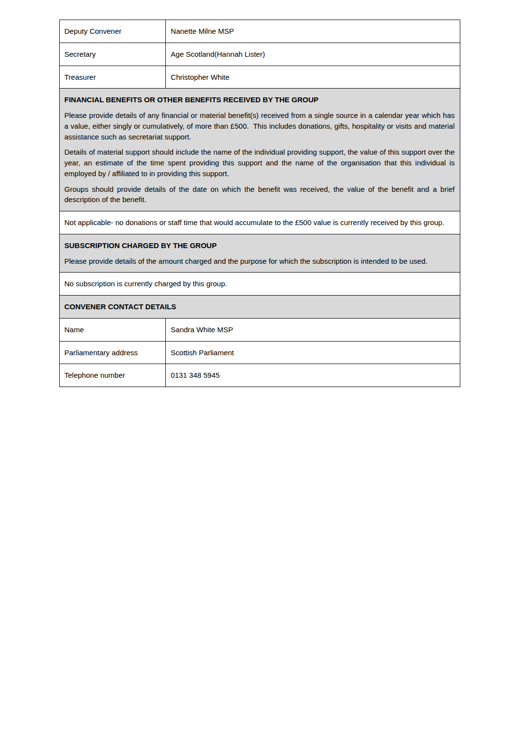| Deputy Convener | Nanette Milne MSP |
| Secretary | Age Scotland(Hannah Lister) |
| Treasurer | Christopher White |
| Financial benefits or other benefits received by the group Please provide details of any financial or material benefit(s) received from a single source in a calendar year which has a value, either singly or cumulatively, of more than £500. This includes donations, gifts, hospitality or visits and material assistance such as secretariat support. Details of material support should include the name of the individual providing support, the value of this support over the year, an estimate of the time spent providing this support and the name of the organisation that this individual is employed by / affiliated to in providing this support. Groups should provide details of the date on which the benefit was received, the value of the benefit and a brief description of the benefit. |
| Not applicable- no donations or staff time that would accumulate to the £500 value is currently received by this group. |
| Subscription charged by the group Please provide details of the amount charged and the purpose for which the subscription is intended to be used. |
| No subscription is currently charged by this group. |
| Convener contact details |
| Name | Sandra White MSP |
| Parliamentary address | Scottish Parliament |
| Telephone number | 0131 348 5945 |